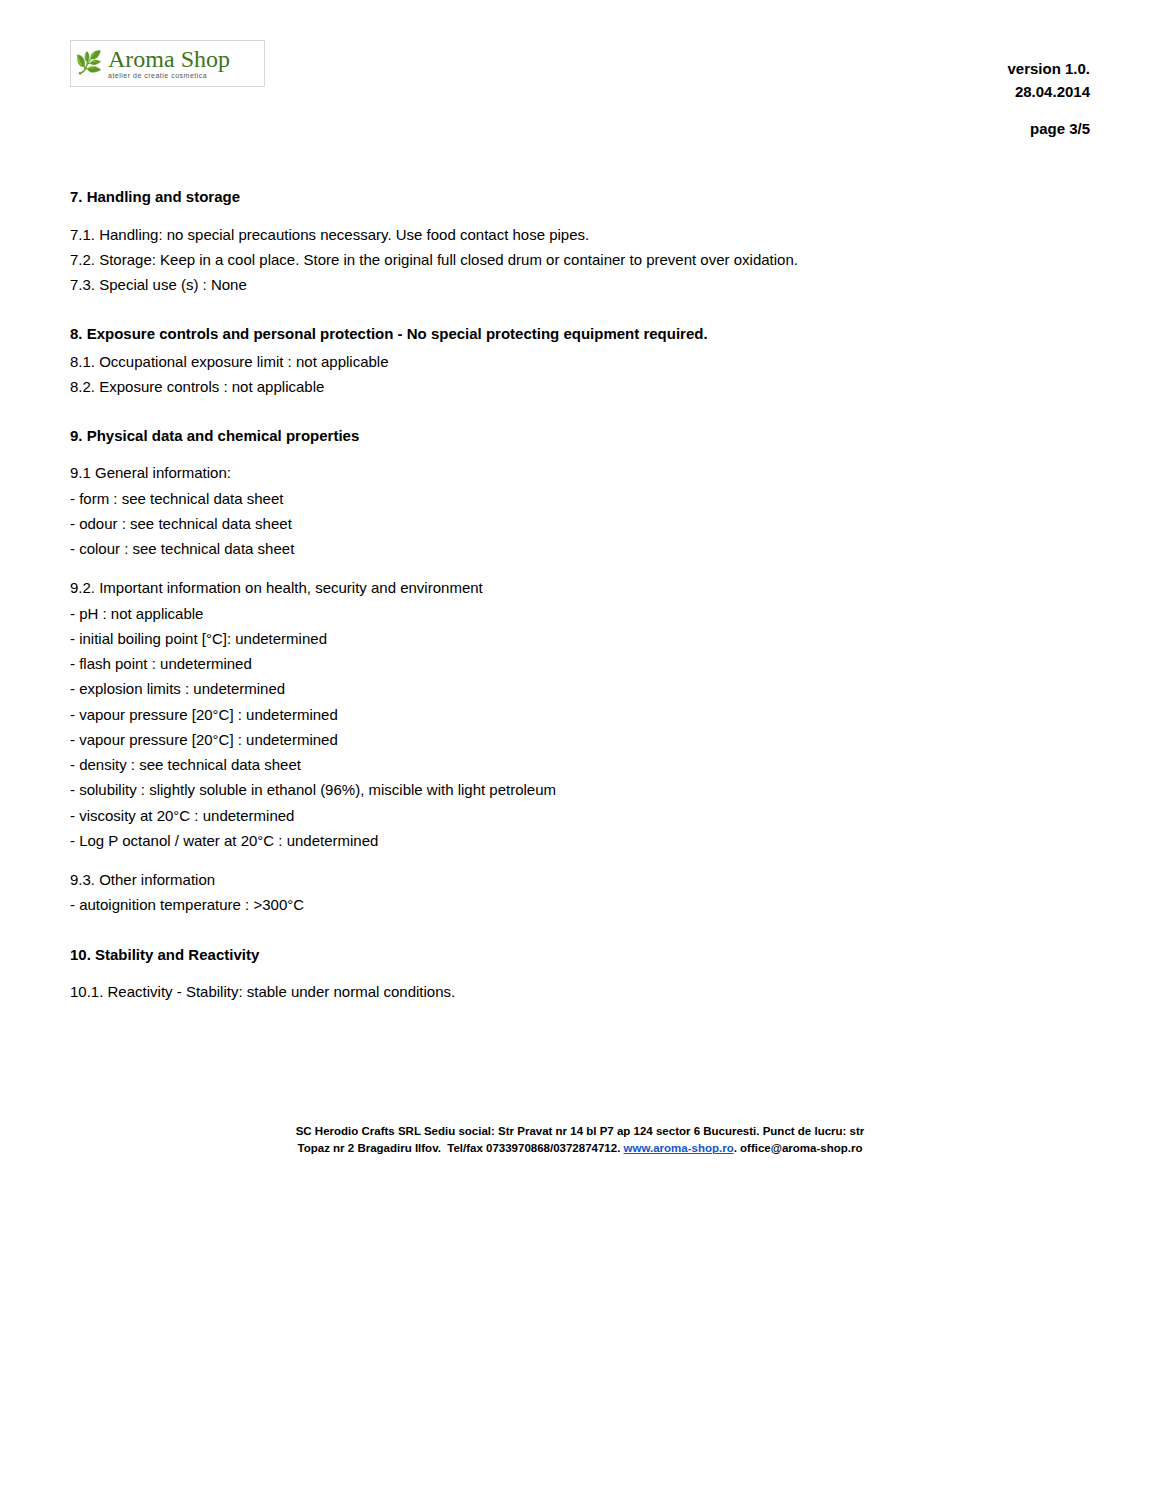🌿 Aroma Shop atelier de creatie cosmetica
version 1.0.
28.04.2014
page 3/5
7. Handling and storage
7.1. Handling: no special precautions necessary. Use food contact hose pipes.
7.2. Storage: Keep in a cool place. Store in the original full closed drum or container to prevent over oxidation.
7.3. Special use (s) : None
8. Exposure controls and personal protection - No special protecting equipment required.
8.1. Occupational exposure limit : not applicable
8.2. Exposure controls : not applicable
9. Physical data and chemical properties
9.1 General information:
- form : see technical data sheet
- odour : see technical data sheet
- colour : see technical data sheet
9.2. Important information on health, security and environment
- pH : not applicable
- initial boiling point [°C]: undetermined
- flash point : undetermined
- explosion limits : undetermined
- vapour pressure [20°C] : undetermined
- vapour pressure [20°C] : undetermined
- density : see technical data sheet
- solubility : slightly soluble in ethanol (96%), miscible with light petroleum
- viscosity at 20°C : undetermined
- Log P octanol / water at 20°C : undetermined
9.3. Other information
- autoignition temperature : >300°C
10. Stability and Reactivity
10.1. Reactivity - Stability: stable under normal conditions.
SC Herodio Crafts SRL Sediu social: Str Pravat nr 14 bl P7 ap 124 sector 6 Bucuresti. Punct de lucru: str
Topaz nr 2 Bragadiru Ilfov. Tel/fax 0733970868/0372874712. www.aroma-shop.ro. office@aroma-shop.ro